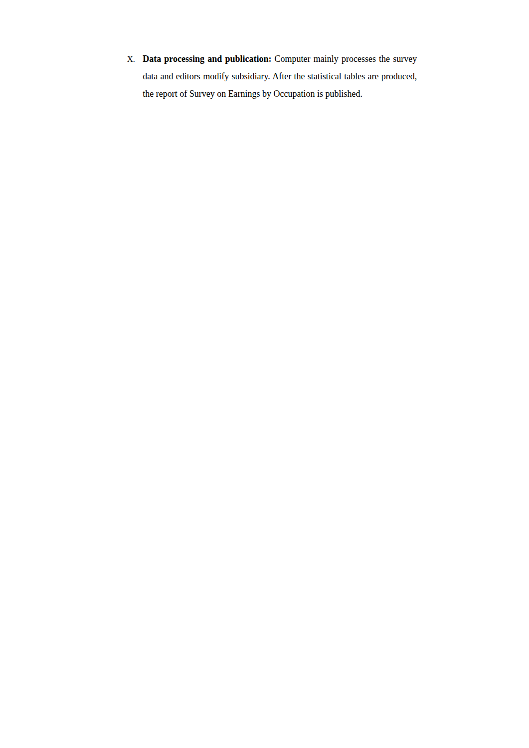Data processing and publication: Computer mainly processes the survey data and editors modify subsidiary. After the statistical tables are produced, the report of Survey on Earnings by Occupation is published.